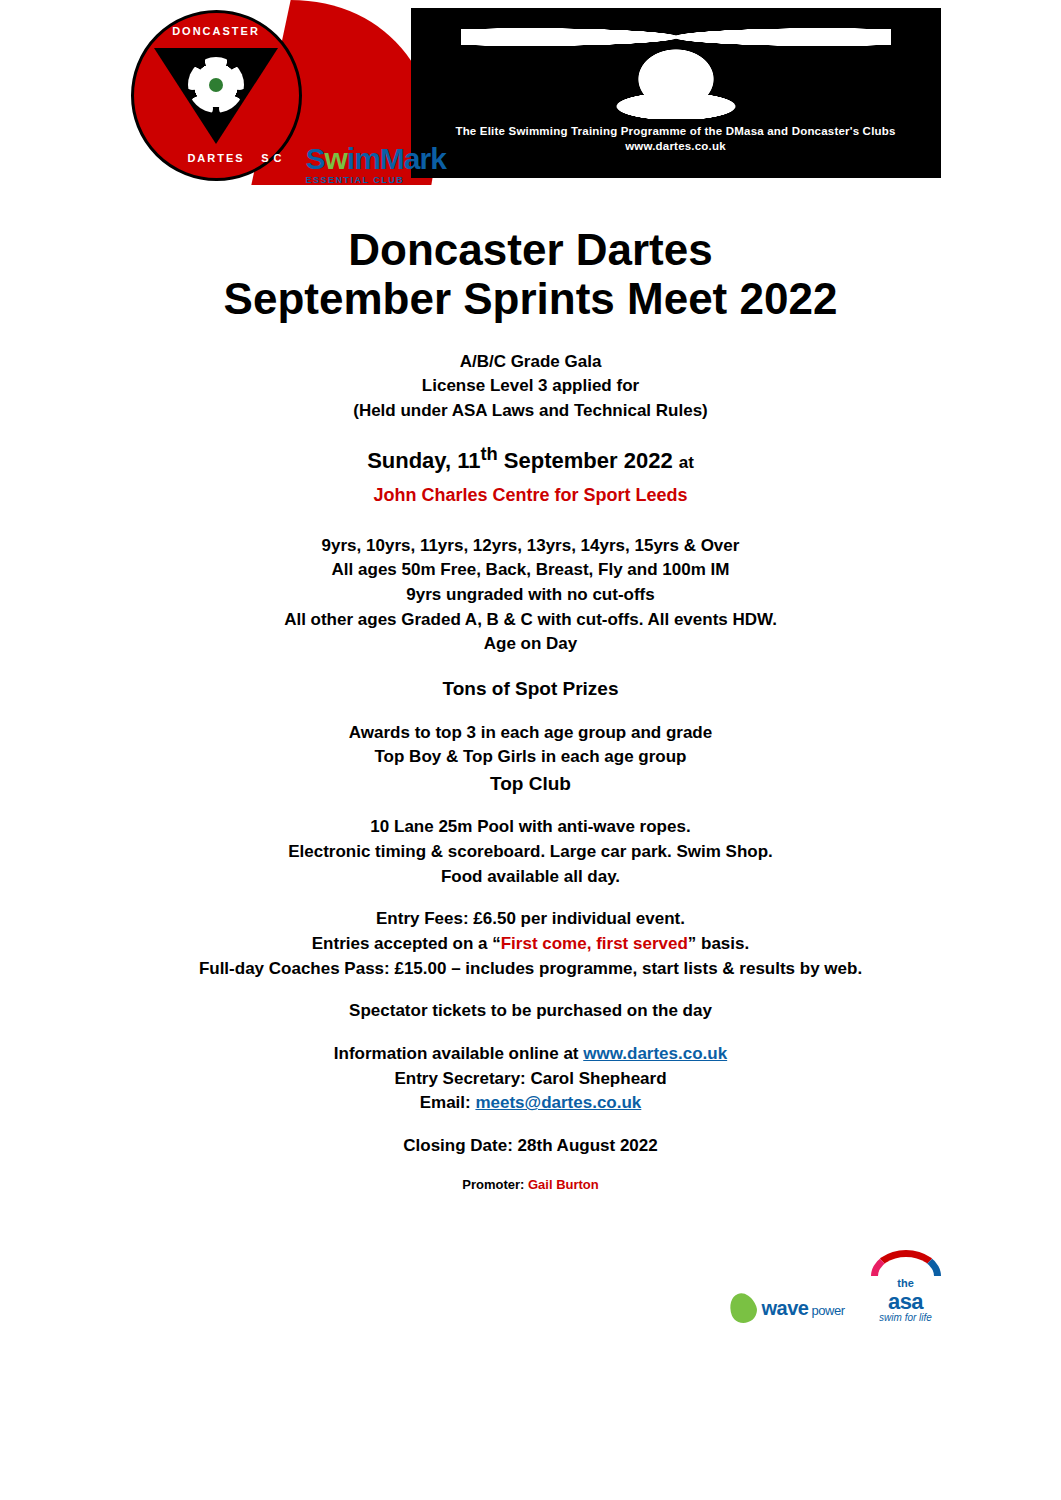The Elite Swimming Training Programme of the DMasa and Doncaster's Clubs www.dartes.co.uk
DONCASTER
DARTES
S C
SwimMark
ESSENTIAL CLUB
Doncaster Dartes
September Sprints Meet 2022
A/B/C Grade Gala
License Level 3 applied for
(Held under ASA Laws and Technical Rules)
Sunday, 11th September 2022 at
John Charles Centre for Sport Leeds
9yrs, 10yrs, 11yrs, 12yrs, 13yrs, 14yrs, 15yrs & Over
All ages 50m Free, Back, Breast, Fly and 100m IM
9yrs ungraded with no cut-offs
All other ages Graded A, B & C with cut-offs. All events HDW.
Age on Day
Tons of Spot Prizes
Awards to top 3 in each age group and grade
Top Boy & Top Girls in each age group
Top Club
10 Lane 25m Pool with anti-wave ropes.
Electronic timing & scoreboard. Large car park. Swim Shop.
Food available all day.
Entry Fees: £6.50 per individual event.
Entries accepted on a “First come, first served” basis.
Full-day Coaches Pass: £15.00 – includes programme, start lists & results by web.
Spectator tickets to be purchased on the day
Information available online at www.dartes.co.uk
Entry Secretary: Carol Shepheard
Email: meets@dartes.co.uk
Closing Date: 28th August 2022
Promoter: Gail Burton
wave power
the
asa
swim for life